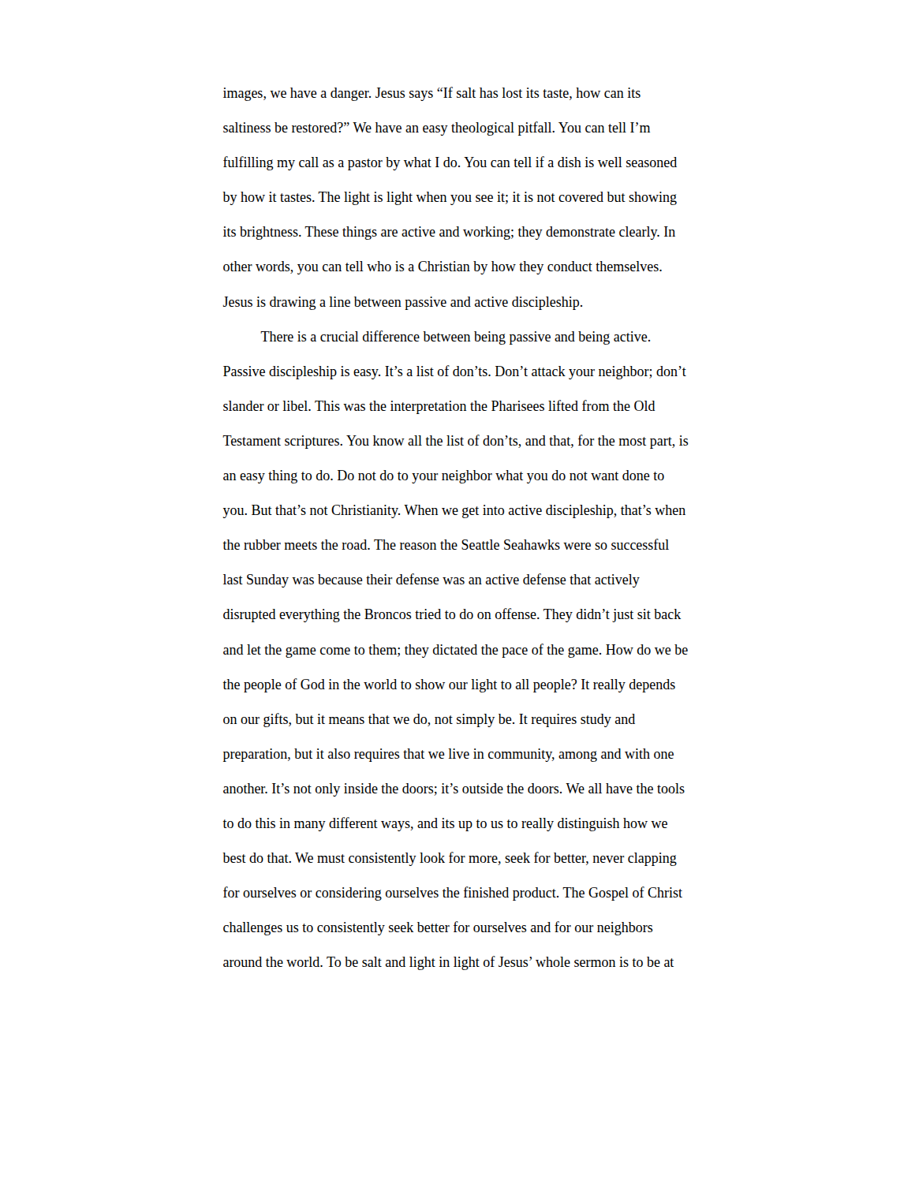images, we have a danger. Jesus says “If salt has lost its taste, how can its saltiness be restored?” We have an easy theological pitfall. You can tell I’m fulfilling my call as a pastor by what I do. You can tell if a dish is well seasoned by how it tastes. The light is light when you see it; it is not covered but showing its brightness. These things are active and working; they demonstrate clearly. In other words, you can tell who is a Christian by how they conduct themselves. Jesus is drawing a line between passive and active discipleship.
There is a crucial difference between being passive and being active. Passive discipleship is easy. It’s a list of don’ts. Don’t attack your neighbor; don’t slander or libel. This was the interpretation the Pharisees lifted from the Old Testament scriptures. You know all the list of don’ts, and that, for the most part, is an easy thing to do. Do not do to your neighbor what you do not want done to you. But that’s not Christianity. When we get into active discipleship, that’s when the rubber meets the road. The reason the Seattle Seahawks were so successful last Sunday was because their defense was an active defense that actively disrupted everything the Broncos tried to do on offense. They didn’t just sit back and let the game come to them; they dictated the pace of the game. How do we be the people of God in the world to show our light to all people? It really depends on our gifts, but it means that we do, not simply be. It requires study and preparation, but it also requires that we live in community, among and with one another. It’s not only inside the doors; it’s outside the doors. We all have the tools to do this in many different ways, and its up to us to really distinguish how we best do that. We must consistently look for more, seek for better, never clapping for ourselves or considering ourselves the finished product. The Gospel of Christ challenges us to consistently seek better for ourselves and for our neighbors around the world. To be salt and light in light of Jesus’ whole sermon is to be at